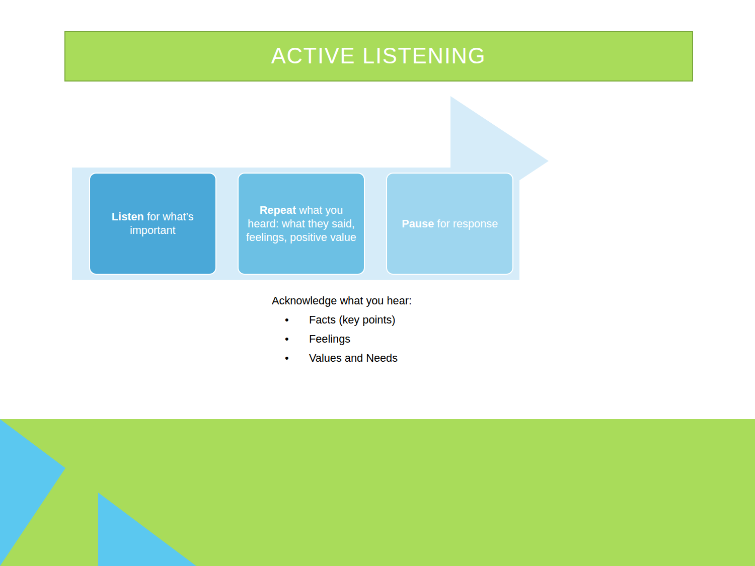ACTIVE LISTENING
Listen for what’s important
Repeat what you heard: what they said, feelings, positive value
Pause for response
Acknowledge what you hear:
Facts (key points)
Feelings
Values and Needs